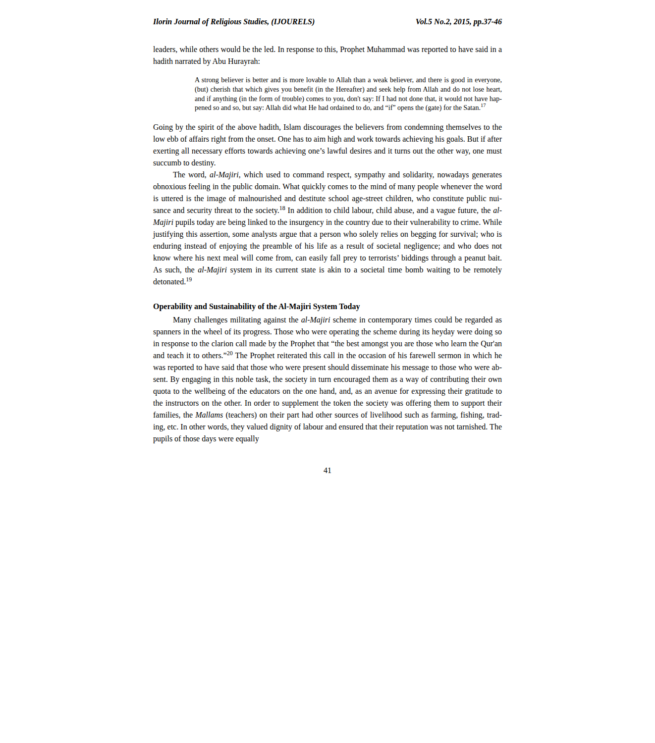Ilorin Journal of Religious Studies, (IJOURELS) Vol.5 No.2, 2015, pp.37-46
leaders, while others would be the led. In response to this, Prophet Muhammad was reported to have said in a hadith narrated by Abu Hurayrah:
A strong believer is better and is more lovable to Allah than a weak believer, and there is good in everyone, (but) cherish that which gives you benefit (in the Hereafter) and seek help from Allah and do not lose heart, and if anything (in the form of trouble) comes to you, don't say: If I had not done that, it would not have happened so and so, but say: Allah did what He had ordained to do, and “if” opens the (gate) for the Satan.17
Going by the spirit of the above hadith, Islam discourages the believers from condemning themselves to the low ebb of affairs right from the onset. One has to aim high and work towards achieving his goals. But if after exerting all necessary efforts towards achieving one’s lawful desires and it turns out the other way, one must succumb to destiny.
The word, al-Majiri, which used to command respect, sympathy and solidarity, nowadays generates obnoxious feeling in the public domain. What quickly comes to the mind of many people whenever the word is uttered is the image of malnourished and destitute school age-street children, who constitute public nuisance and security threat to the society.18 In addition to child labour, child abuse, and a vague future, the al-Majiri pupils today are being linked to the insurgency in the country due to their vulnerability to crime. While justifying this assertion, some analysts argue that a person who solely relies on begging for survival; who is enduring instead of enjoying the preamble of his life as a result of societal negligence; and who does not know where his next meal will come from, can easily fall prey to terrorists’ biddings through a peanut bait. As such, the al-Majiri system in its current state is akin to a societal time bomb waiting to be remotely detonated.19
Operability and Sustainability of the Al-Majiri System Today
Many challenges militating against the al-Majiri scheme in contemporary times could be regarded as spanners in the wheel of its progress. Those who were operating the scheme during its heyday were doing so in response to the clarion call made by the Prophet that “the best amongst you are those who learn the Qur'an and teach it to others.”20 The Prophet reiterated this call in the occasion of his farewell sermon in which he was reported to have said that those who were present should disseminate his message to those who were absent. By engaging in this noble task, the society in turn encouraged them as a way of contributing their own quota to the wellbeing of the educators on the one hand, and, as an avenue for expressing their gratitude to the instructors on the other. In order to supplement the token the society was offering them to support their families, the Mallams (teachers) on their part had other sources of livelihood such as farming, fishing, trading, etc. In other words, they valued dignity of labour and ensured that their reputation was not tarnished. The pupils of those days were equally
41